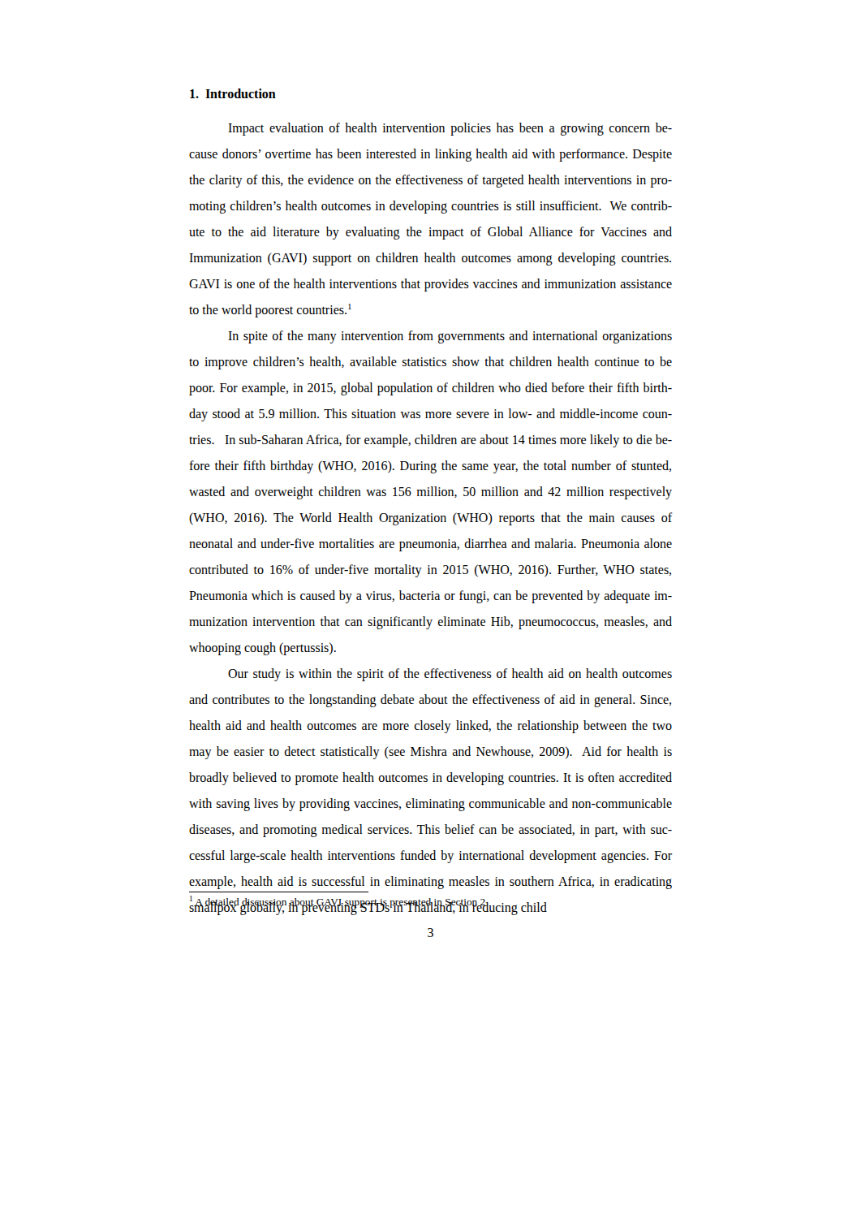1. Introduction
Impact evaluation of health intervention policies has been a growing concern because donors’ overtime has been interested in linking health aid with performance. Despite the clarity of this, the evidence on the effectiveness of targeted health interventions in promoting children’s health outcomes in developing countries is still insufficient. We contribute to the aid literature by evaluating the impact of Global Alliance for Vaccines and Immunization (GAVI) support on children health outcomes among developing countries. GAVI is one of the health interventions that provides vaccines and immunization assistance to the world poorest countries.1
In spite of the many intervention from governments and international organizations to improve children’s health, available statistics show that children health continue to be poor. For example, in 2015, global population of children who died before their fifth birthday stood at 5.9 million. This situation was more severe in low- and middle-income countries. In sub-Saharan Africa, for example, children are about 14 times more likely to die before their fifth birthday (WHO, 2016). During the same year, the total number of stunted, wasted and overweight children was 156 million, 50 million and 42 million respectively (WHO, 2016). The World Health Organization (WHO) reports that the main causes of neonatal and under-five mortalities are pneumonia, diarrhea and malaria. Pneumonia alone contributed to 16% of under-five mortality in 2015 (WHO, 2016). Further, WHO states, Pneumonia which is caused by a virus, bacteria or fungi, can be prevented by adequate immunization intervention that can significantly eliminate Hib, pneumococcus, measles, and whooping cough (pertussis).
Our study is within the spirit of the effectiveness of health aid on health outcomes and contributes to the longstanding debate about the effectiveness of aid in general. Since, health aid and health outcomes are more closely linked, the relationship between the two may be easier to detect statistically (see Mishra and Newhouse, 2009). Aid for health is broadly believed to promote health outcomes in developing countries. It is often accredited with saving lives by providing vaccines, eliminating communicable and non-communicable diseases, and promoting medical services. This belief can be associated, in part, with successful large-scale health interventions funded by international development agencies. For example, health aid is successful in eliminating measles in southern Africa, in eradicating smallpox globally, in preventing STDs in Thailand, in reducing child
1 A detailed discussion about GAVI support is presented in Section 2
3